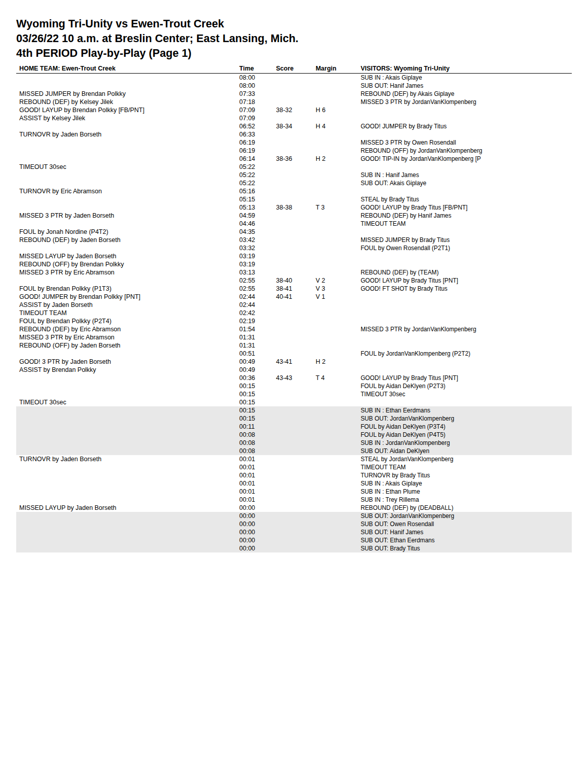Wyoming Tri-Unity vs Ewen-Trout Creek 03/26/22 10 a.m. at Breslin Center; East Lansing, Mich. 4th PERIOD Play-by-Play (Page 1)
| HOME TEAM: Ewen-Trout Creek | Time | Score | Margin | VISITORS: Wyoming Tri-Unity |
| --- | --- | --- | --- | --- |
| | 08:00 | | | SUB IN : Akais Giplaye |
| | 08:00 | | | SUB OUT: Hanif James |
| MISSED JUMPER by Brendan Polkky | 07:33 | | | REBOUND (DEF) by Akais Giplaye |
| REBOUND (DEF) by Kelsey Jilek | 07:18 | | | MISSED 3 PTR by JordanVanKlompenberg |
| GOOD! LAYUP by Brendan Polkky [FB/PNT] | 07:09 | 38-32 | H 6 | |
| ASSIST by Kelsey Jilek | 07:09 | | | |
| | 06:52 | 38-34 | H 4 | GOOD! JUMPER by Brady Titus |
| TURNOVR by Jaden Borseth | 06:33 | | | |
| | 06:19 | | | MISSED 3 PTR by Owen Rosendall |
| | 06:19 | | | REBOUND (OFF) by JordanVanKlompenberg |
| | 06:14 | 38-36 | H 2 | GOOD! TIP-IN by JordanVanKlompenberg [P |
| TIMEOUT 30sec | 05:22 | | | |
| | 05:22 | | | SUB IN : Hanif James |
| | 05:22 | | | SUB OUT: Akais Giplaye |
| TURNOVR by Eric Abramson | 05:16 | | | |
| | 05:15 | | | STEAL by Brady Titus |
| | 05:13 | 38-38 | T 3 | GOOD! LAYUP by Brady Titus [FB/PNT] |
| MISSED 3 PTR by Jaden Borseth | 04:59 | | | REBOUND (DEF) by Hanif James |
| | 04:46 | | | TIMEOUT TEAM |
| FOUL by Jonah Nordine (P4T2) | 04:35 | | | |
| REBOUND (DEF) by Jaden Borseth | 03:42 | | | MISSED JUMPER by Brady Titus |
| | 03:32 | | | FOUL by Owen Rosendall (P2T1) |
| MISSED LAYUP by Jaden Borseth | 03:19 | | | |
| REBOUND (OFF) by Brendan Polkky | 03:19 | | | |
| MISSED 3 PTR by Eric Abramson | 03:13 | | | REBOUND (DEF) by (TEAM) |
| | 02:55 | 38-40 | V 2 | GOOD! LAYUP by Brady Titus [PNT] |
| FOUL by Brendan Polkky (P1T3) | 02:55 | 38-41 | V 3 | GOOD! FT SHOT by Brady Titus |
| GOOD! JUMPER by Brendan Polkky [PNT] | 02:44 | 40-41 | V 1 | |
| ASSIST by Jaden Borseth | 02:44 | | | |
| TIMEOUT TEAM | 02:42 | | | |
| FOUL by Brendan Polkky (P2T4) | 02:19 | | | |
| REBOUND (DEF) by Eric Abramson | 01:54 | | | MISSED 3 PTR by JordanVanKlompenberg |
| MISSED 3 PTR by Eric Abramson | 01:31 | | | |
| REBOUND (OFF) by Jaden Borseth | 01:31 | | | |
| | 00:51 | | | FOUL by JordanVanKlompenberg (P2T2) |
| GOOD! 3 PTR by Jaden Borseth | 00:49 | 43-41 | H 2 | |
| ASSIST by Brendan Polkky | 00:49 | | | |
| | 00:36 | 43-43 | T 4 | GOOD! LAYUP by Brady Titus [PNT] |
| | 00:15 | | | FOUL by Aidan DeKlyen (P2T3) |
| | 00:15 | | | TIMEOUT 30sec |
| TIMEOUT 30sec | 00:15 | | | |
| | 00:15 | | | SUB IN : Ethan Eerdmans |
| | 00:15 | | | SUB OUT: JordanVanKlompenberg |
| | 00:11 | | | FOUL by Aidan DeKlyen (P3T4) |
| | 00:08 | | | FOUL by Aidan DeKlyen (P4T5) |
| | 00:08 | | | SUB IN : JordanVanKlompenberg |
| | 00:08 | | | SUB OUT: Aidan DeKlyen |
| TURNOVR by Jaden Borseth | 00:01 | | | STEAL by JordanVanKlompenberg |
| | 00:01 | | | TIMEOUT TEAM |
| | 00:01 | | | TURNOVR by Brady Titus |
| | 00:01 | | | SUB IN : Akais Giplaye |
| | 00:01 | | | SUB IN : Ethan Plume |
| | 00:01 | | | SUB IN : Trey Rillema |
| MISSED LAYUP by Jaden Borseth | 00:00 | | | REBOUND (DEF) by (DEADBALL) |
| | 00:00 | | | SUB OUT: JordanVanKlompenberg |
| | 00:00 | | | SUB OUT: Owen Rosendall |
| | 00:00 | | | SUB OUT: Hanif James |
| | 00:00 | | | SUB OUT: Ethan Eerdmans |
| | 00:00 | | | SUB OUT: Brady Titus |